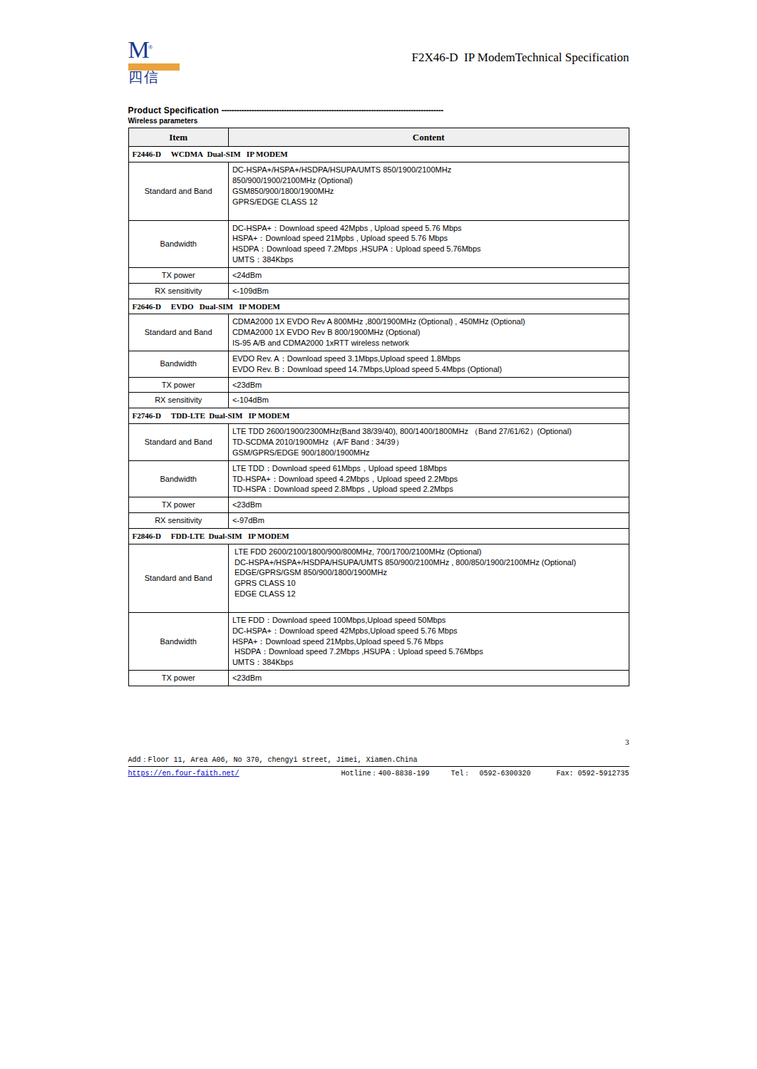M®
四信
F2X46-D IP ModemTechnical Specification
Product Specification -----------------------------------------------------------------------------------------
Wireless parameters
| Item | Content |
| --- | --- |
| F2446-D WCDMA Dual-SIM IP MODEM |
| Standard and Band | DC-HSPA+/HSPA+/HSDPA/HSUPA/UMTS 850/1900/2100MHz 850/900/1900/2100MHz (Optional) GSM850/900/1800/1900MHz GPRS/EDGE CLASS 12 |
| Bandwidth | DC-HSPA+：Download speed 42Mpbs , Upload speed 5.76 Mbps HSPA+：Download speed 21Mpbs , Upload speed 5.76 Mbps HSDPA：Download speed 7.2Mbps ,HSUPA：Upload speed 5.76Mbps UMTS：384Kbps |
| TX power | <24dBm |
| RX sensitivity | <-109dBm |
| F2646-D EVDO Dual-SIM IP MODEM |
| Standard and Band | CDMA2000 1X EVDO Rev A 800MHz ,800/1900MHz (Optional) , 450MHz (Optional) CDMA2000 1X EVDO Rev B 800/1900MHz (Optional) IS-95 A/B and CDMA2000 1xRTT wireless network |
| Bandwidth | EVDO Rev. A：Download speed 3.1Mbps,Upload speed 1.8Mbps EVDO Rev. B：Download speed 14.7Mbps,Upload speed 5.4Mbps (Optional) |
| TX power | <23dBm |
| RX sensitivity | <-104dBm |
| F2746-D TDD-LTE Dual-SIM IP MODEM |
| Standard and Band | LTE TDD 2600/1900/2300MHz(Band 38/39/40), 800/1400/1800MHz （Band 27/61/62）(Optional) TD-SCDMA 2010/1900MHz（A/F Band : 34/39） GSM/GPRS/EDGE 900/1800/1900MHz |
| Bandwidth | LTE TDD：Download speed 61Mbps，Upload speed 18Mbps TD-HSPA+：Download speed 4.2Mbps，Upload speed 2.2Mbps TD-HSPA：Download speed 2.8Mbps，Upload speed 2.2Mbps |
| TX power | <23dBm |
| RX sensitivity | <-97dBm |
| F2846-D FDD-LTE Dual-SIM IP MODEM |
| Standard and Band | LTE FDD 2600/2100/1800/900/800MHz, 700/1700/2100MHz (Optional) DC-HSPA+/HSPA+/HSDPA/HSUPA/UMTS 850/900/2100MHz , 800/850/1900/2100MHz (Optional) EDGE/GPRS/GSM 850/900/1800/1900MHz GPRS CLASS 10 EDGE CLASS 12 |
| Bandwidth | LTE FDD：Download speed 100Mbps,Upload speed 50Mbps DC-HSPA+：Download speed 42Mpbs,Upload speed 5.76 Mbps HSPA+：Download speed 21Mpbs,Upload speed 5.76 Mbps HSDPA：Download speed 7.2Mbps ,HSUPA：Upload speed 5.76Mbps UMTS：384Kbps |
| TX power | <23dBm |
3
Add：Floor 11, Area A06, No 370, chengyi street, Jimei, Xiamen.China
https://en.four-faith.net/ Hotline：400-8838-199 Tel： 0592-6300320 Fax: 0592-5912735